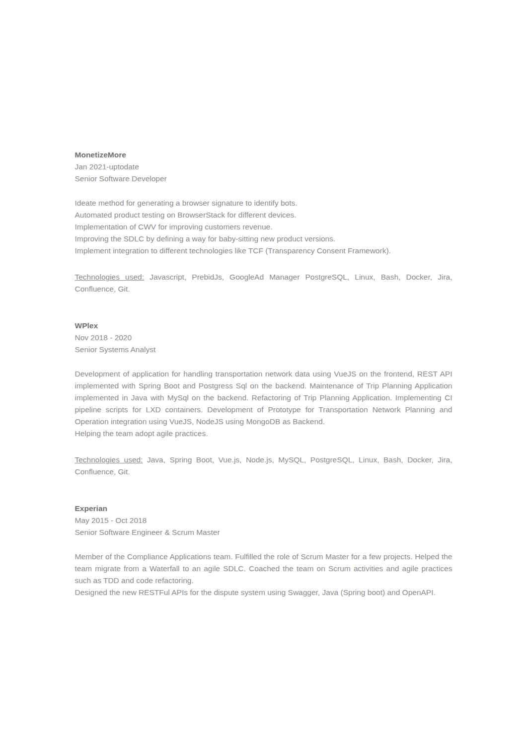MonetizeMore
Jan 2021-uptodate
Senior Software Developer
Ideate method for generating a browser signature to identify bots.
Automated product testing on BrowserStack for different devices.
Implementation of CWV for improving customers revenue.
Improving the SDLC by defining a way for baby-sitting new product versions.
Implement integration to different technologies like TCF (Transparency Consent Framework).
Technologies used: Javascript, PrebidJs, GoogleAd Manager PostgreSQL, Linux, Bash, Docker, Jira, Confluence, Git.
WPlex
Nov 2018 - 2020
Senior Systems Analyst
Development of application for handling transportation network data using VueJS on the frontend, REST API implemented with Spring Boot and Postgress Sql on the backend. Maintenance of Trip Planning Application implemented in Java with MySql on the backend. Refactoring of Trip Planning Application. Implementing CI pipeline scripts for LXD containers. Development of Prototype for Transportation Network Planning and Operation integration using VueJS, NodeJS using MongoDB as Backend.
Helping the team adopt agile practices.
Technologies used: Java, Spring Boot, Vue.js, Node.js, MySQL, PostgreSQL, Linux, Bash, Docker, Jira, Confluence, Git.
Experian
May 2015 - Oct 2018
Senior Software Engineer & Scrum Master
Member of the Compliance Applications team. Fulfilled the role of Scrum Master for a few projects. Helped the team migrate from a Waterfall to an agile SDLC. Coached the team on Scrum activities and agile practices such as TDD and code refactoring.
Designed the new RESTFul APIs for the dispute system using Swagger, Java (Spring boot) and OpenAPI.